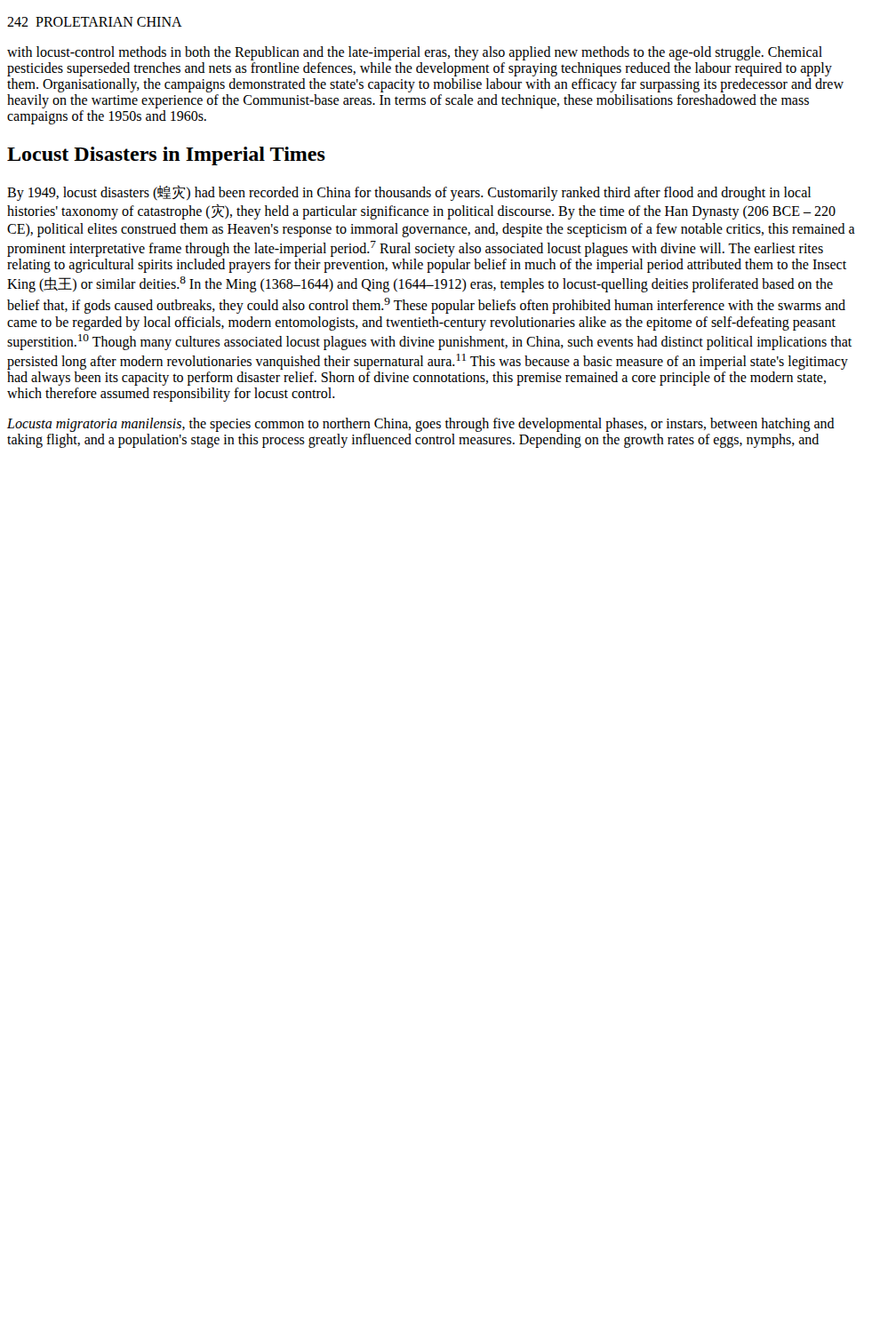242 PROLETARIAN CHINA
with locust-control methods in both the Republican and the late-imperial eras, they also applied new methods to the age-old struggle. Chemical pesticides superseded trenches and nets as frontline defences, while the development of spraying techniques reduced the labour required to apply them. Organisationally, the campaigns demonstrated the state's capacity to mobilise labour with an efficacy far surpassing its predecessor and drew heavily on the wartime experience of the Communist-base areas. In terms of scale and technique, these mobilisations foreshadowed the mass campaigns of the 1950s and 1960s.
Locust Disasters in Imperial Times
By 1949, locust disasters (蝗灾) had been recorded in China for thousands of years. Customarily ranked third after flood and drought in local histories' taxonomy of catastrophe (灾), they held a particular significance in political discourse. By the time of the Han Dynasty (206 BCE – 220 CE), political elites construed them as Heaven's response to immoral governance, and, despite the scepticism of a few notable critics, this remained a prominent interpretative frame through the late-imperial period.7 Rural society also associated locust plagues with divine will. The earliest rites relating to agricultural spirits included prayers for their prevention, while popular belief in much of the imperial period attributed them to the Insect King (虫王) or similar deities.8 In the Ming (1368–1644) and Qing (1644–1912) eras, temples to locust-quelling deities proliferated based on the belief that, if gods caused outbreaks, they could also control them.9 These popular beliefs often prohibited human interference with the swarms and came to be regarded by local officials, modern entomologists, and twentieth-century revolutionaries alike as the epitome of self-defeating peasant superstition.10 Though many cultures associated locust plagues with divine punishment, in China, such events had distinct political implications that persisted long after modern revolutionaries vanquished their supernatural aura.11 This was because a basic measure of an imperial state's legitimacy had always been its capacity to perform disaster relief. Shorn of divine connotations, this premise remained a core principle of the modern state, which therefore assumed responsibility for locust control.
Locusta migratoria manilensis, the species common to northern China, goes through five developmental phases, or instars, between hatching and taking flight, and a population's stage in this process greatly influenced control measures. Depending on the growth rates of eggs, nymphs, and